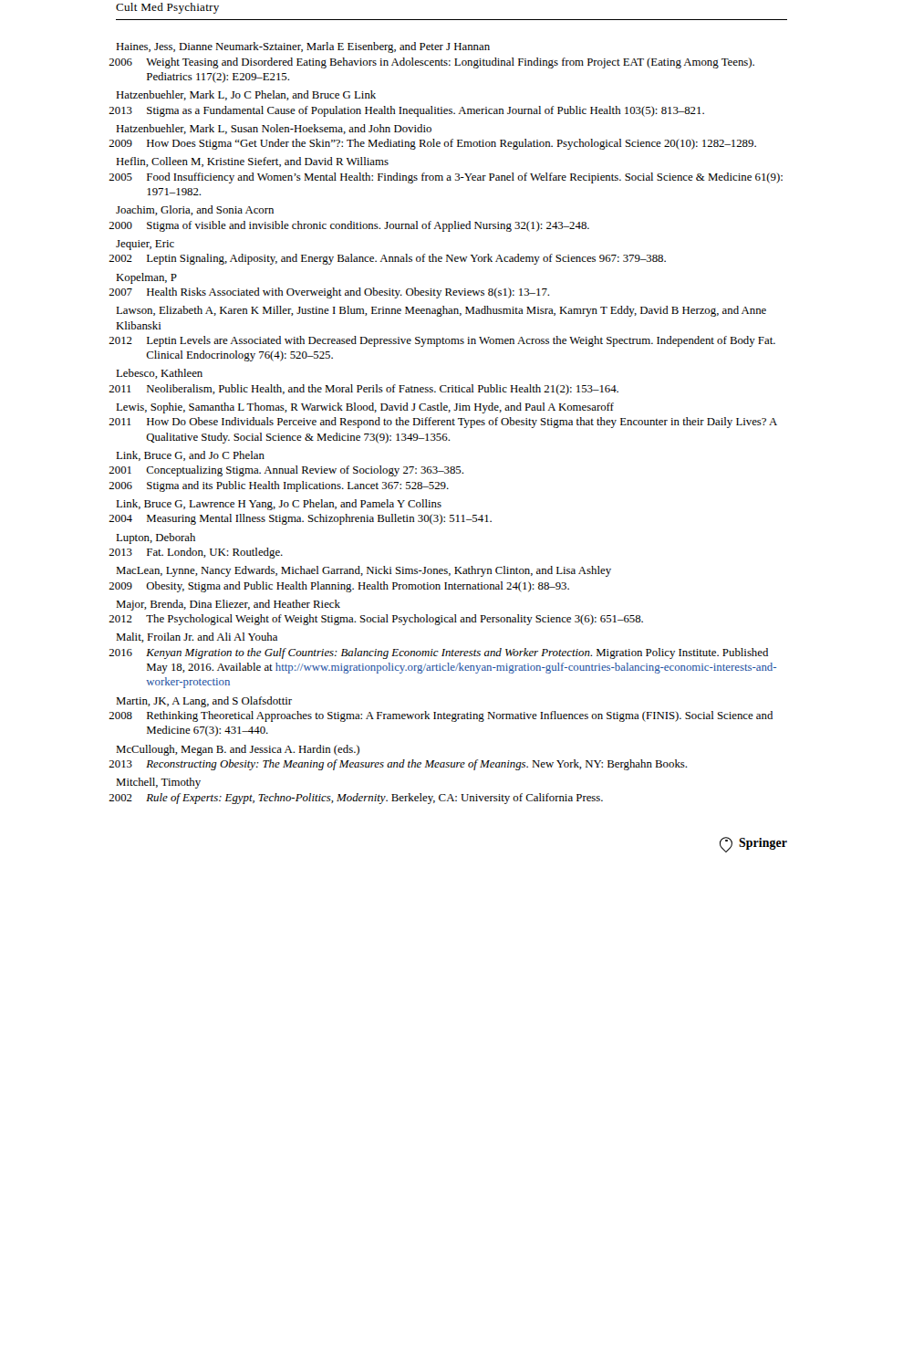Cult Med Psychiatry
Haines, Jess, Dianne Neumark-Sztainer, Marla E Eisenberg, and Peter J Hannan
2006 Weight Teasing and Disordered Eating Behaviors in Adolescents: Longitudinal Findings from Project EAT (Eating Among Teens). Pediatrics 117(2): E209–E215.
Hatzenbuehler, Mark L, Jo C Phelan, and Bruce G Link
2013 Stigma as a Fundamental Cause of Population Health Inequalities. American Journal of Public Health 103(5): 813–821.
Hatzenbuehler, Mark L, Susan Nolen-Hoeksema, and John Dovidio
2009 How Does Stigma “Get Under the Skin”?: The Mediating Role of Emotion Regulation. Psychological Science 20(10): 1282–1289.
Heflin, Colleen M, Kristine Siefert, and David R Williams
2005 Food Insufficiency and Women’s Mental Health: Findings from a 3-Year Panel of Welfare Recipients. Social Science & Medicine 61(9): 1971–1982.
Joachim, Gloria, and Sonia Acorn
2000 Stigma of visible and invisible chronic conditions. Journal of Applied Nursing 32(1): 243–248.
Jequier, Eric
2002 Leptin Signaling, Adiposity, and Energy Balance. Annals of the New York Academy of Sciences 967: 379–388.
Kopelman, P
2007 Health Risks Associated with Overweight and Obesity. Obesity Reviews 8(s1): 13–17.
Lawson, Elizabeth A, Karen K Miller, Justine I Blum, Erinne Meenaghan, Madhusmita Misra, Kamryn T Eddy, David B Herzog, and Anne Klibanski
2012 Leptin Levels are Associated with Decreased Depressive Symptoms in Women Across the Weight Spectrum. Independent of Body Fat. Clinical Endocrinology 76(4): 520–525.
Lebesco, Kathleen
2011 Neoliberalism, Public Health, and the Moral Perils of Fatness. Critical Public Health 21(2): 153–164.
Lewis, Sophie, Samantha L Thomas, R Warwick Blood, David J Castle, Jim Hyde, and Paul A Komesaroff
2011 How Do Obese Individuals Perceive and Respond to the Different Types of Obesity Stigma that they Encounter in their Daily Lives? A Qualitative Study. Social Science & Medicine 73(9): 1349–1356.
Link, Bruce G, and Jo C Phelan
2001 Conceptualizing Stigma. Annual Review of Sociology 27: 363–385.
2006 Stigma and its Public Health Implications. Lancet 367: 528–529.
Link, Bruce G, Lawrence H Yang, Jo C Phelan, and Pamela Y Collins
2004 Measuring Mental Illness Stigma. Schizophrenia Bulletin 30(3): 511–541.
Lupton, Deborah
2013 Fat. London, UK: Routledge.
MacLean, Lynne, Nancy Edwards, Michael Garrand, Nicki Sims-Jones, Kathryn Clinton, and Lisa Ashley
2009 Obesity, Stigma and Public Health Planning. Health Promotion International 24(1): 88–93.
Major, Brenda, Dina Eliezer, and Heather Rieck
2012 The Psychological Weight of Weight Stigma. Social Psychological and Personality Science 3(6): 651–658.
Malit, Froilan Jr. and Ali Al Youha
2016 Kenyan Migration to the Gulf Countries: Balancing Economic Interests and Worker Protection. Migration Policy Institute. Published May 18, 2016. Available at http://www.migrationpolicy.org/article/kenyan-migration-gulf-countries-balancing-economic-interests-and-worker-protection
Martin, JK, A Lang, and S Olafsdottir
2008 Rethinking Theoretical Approaches to Stigma: A Framework Integrating Normative Influences on Stigma (FINIS). Social Science and Medicine 67(3): 431–440.
McCullough, Megan B. and Jessica A. Hardin (eds.)
2013 Reconstructing Obesity: The Meaning of Measures and the Measure of Meanings. New York, NY: Berghahn Books.
Mitchell, Timothy
2002 Rule of Experts: Egypt, Techno-Politics, Modernity. Berkeley, CA: University of California Press.
Springer